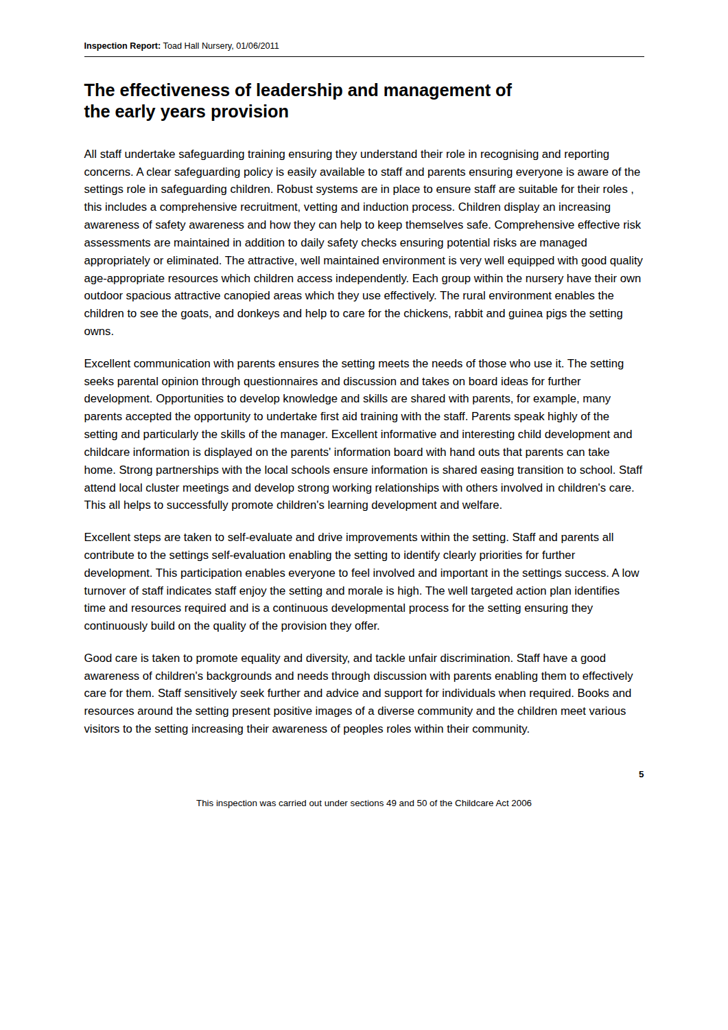Inspection Report: Toad Hall Nursery, 01/06/2011
The effectiveness of leadership and management of
the early years provision
All staff undertake safeguarding training ensuring they understand their role in recognising and reporting concerns. A clear safeguarding policy is easily available to staff and parents ensuring everyone is aware of the settings role in safeguarding children. Robust systems are in place to ensure staff are suitable for their roles , this includes a comprehensive recruitment, vetting and induction process. Children display an increasing awareness of safety awareness and how they can help to keep themselves safe. Comprehensive effective risk assessments are maintained in addition to daily safety checks ensuring potential risks are managed appropriately or eliminated. The attractive, well maintained environment is very well equipped with good quality age-appropriate resources which children access independently. Each group within the nursery have their own outdoor spacious attractive canopied areas which they use effectively. The rural environment enables the children to see the goats, and donkeys and help to care for the chickens, rabbit and guinea pigs the setting owns.
Excellent communication with parents ensures the setting meets the needs of those who use it. The setting seeks parental opinion through questionnaires and discussion and takes on board ideas for further development. Opportunities to develop knowledge and skills are shared with parents, for example, many parents accepted the opportunity to undertake first aid training with the staff. Parents speak highly of the setting and particularly the skills of the manager. Excellent informative and interesting child development and childcare information is displayed on the parents' information board with hand outs that parents can take home. Strong partnerships with the local schools ensure information is shared easing transition to school. Staff attend local cluster meetings and develop strong working relationships with others involved in children's care. This all helps to successfully promote children's learning development and welfare.
Excellent steps are taken to self-evaluate and drive improvements within the setting. Staff and parents all contribute to the settings self-evaluation enabling the setting to identify clearly priorities for further development. This participation enables everyone to feel involved and important in the settings success. A low turnover of staff indicates staff enjoy the setting and morale is high. The well targeted action plan identifies time and resources required and is a continuous developmental process for the setting ensuring they continuously build on the quality of the provision they offer.
Good care is taken to promote equality and diversity, and tackle unfair discrimination. Staff have a good awareness of children's backgrounds and needs through discussion with parents enabling them to effectively care for them. Staff sensitively seek further and advice and support for individuals when required. Books and resources around the setting present positive images of a diverse community and the children meet various visitors to the setting increasing their awareness of peoples roles within their community.
5
This inspection was carried out under sections 49 and 50 of the Childcare Act 2006